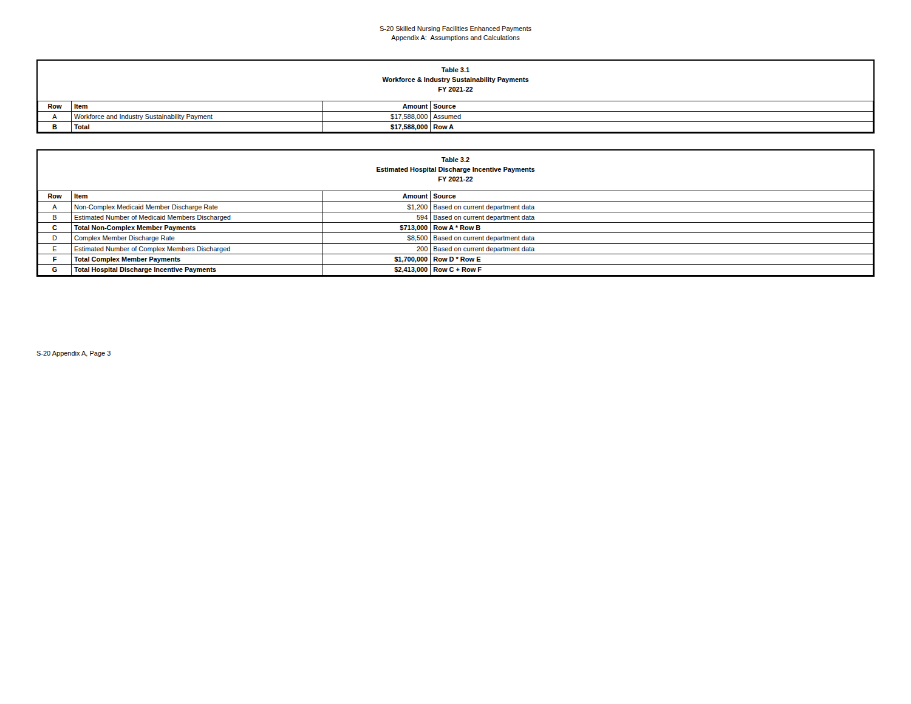S-20 Skilled Nursing Facilities Enhanced Payments
Appendix A: Assumptions and Calculations
Table 3.1
Workforce & Industry Sustainability Payments
FY 2021-22
| Row | Item | Amount | Source |
| --- | --- | --- | --- |
| A | Workforce and Industry Sustainability Payment | $17,588,000 | Assumed |
| B | Total | $17,588,000 | Row A |
Table 3.2
Estimated Hospital Discharge Incentive Payments
FY 2021-22
| Row | Item | Amount | Source |
| --- | --- | --- | --- |
| A | Non-Complex Medicaid Member Discharge Rate | $1,200 | Based on current department data |
| B | Estimated Number of Medicaid Members Discharged | 594 | Based on current department data |
| C | Total Non-Complex Member Payments | $713,000 | Row A * Row B |
| D | Complex Member Discharge Rate | $8,500 | Based on current department data |
| E | Estimated Number of Complex Members Discharged | 200 | Based on current department data |
| F | Total Complex Member Payments | $1,700,000 | Row D * Row E |
| G | Total Hospital Discharge Incentive Payments | $2,413,000 | Row C + Row F |
S-20 Appendix A, Page 3